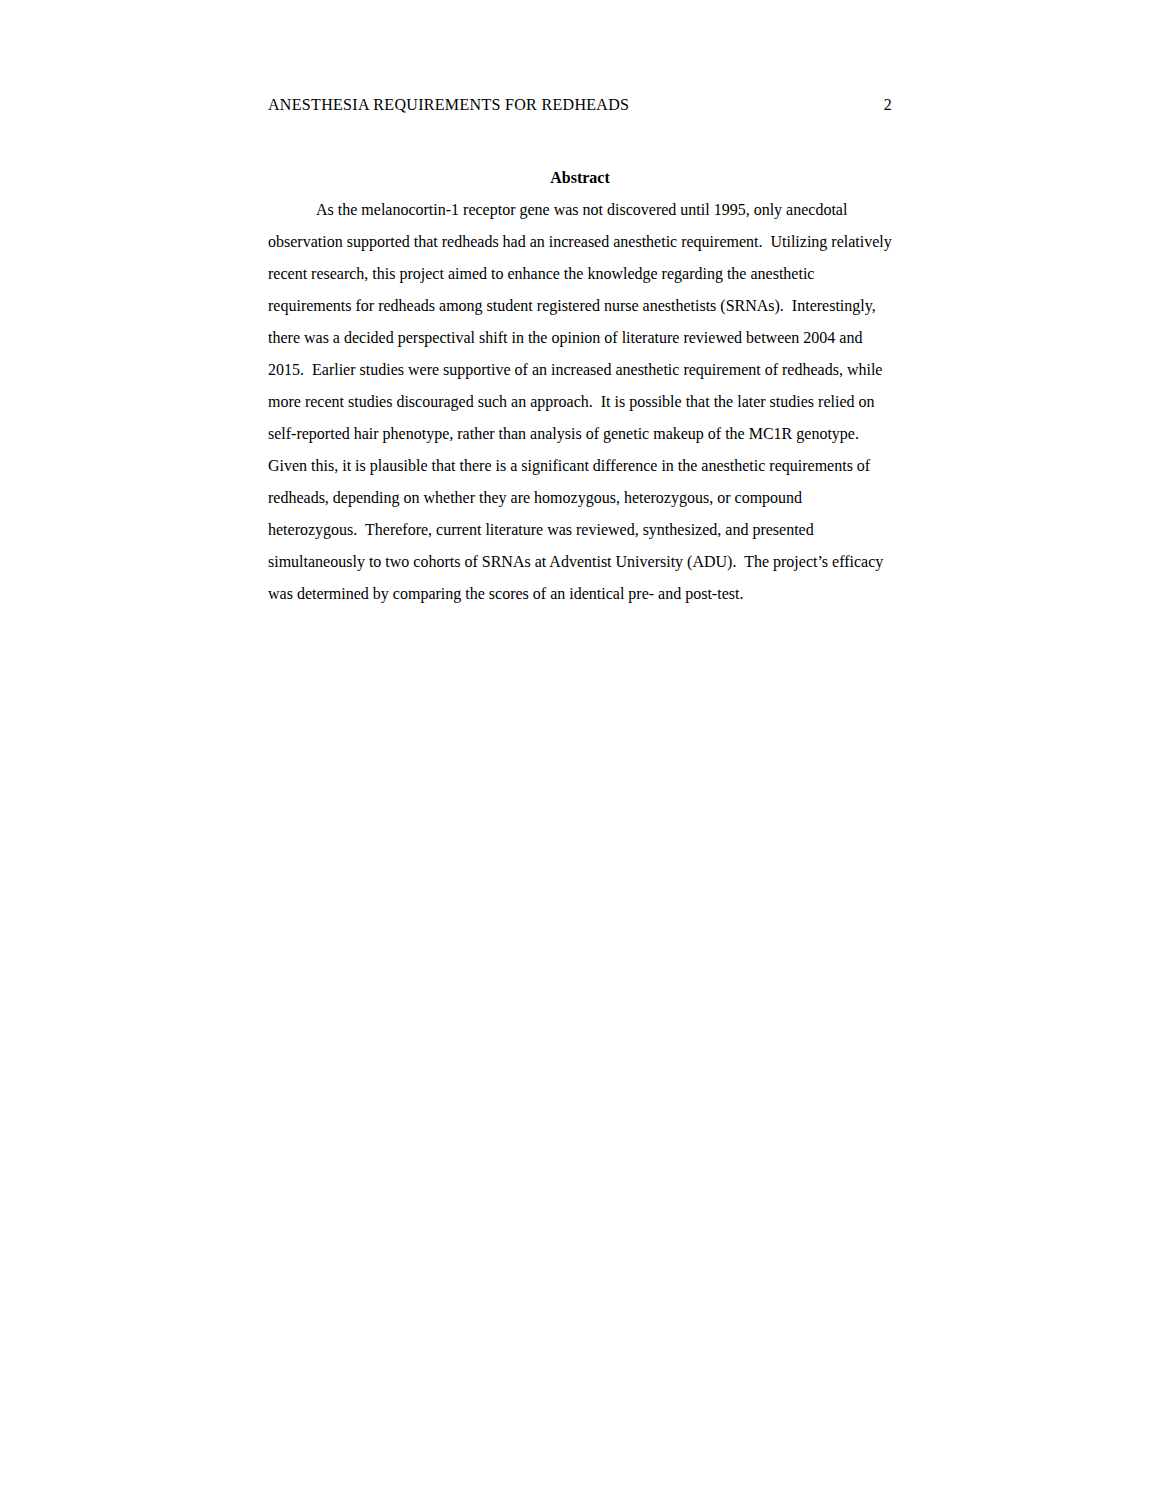Anesthesia Requirements for Redheads 2
Abstract
As the melanocortin-1 receptor gene was not discovered until 1995, only anecdotal observation supported that redheads had an increased anesthetic requirement. Utilizing relatively recent research, this project aimed to enhance the knowledge regarding the anesthetic requirements for redheads among student registered nurse anesthetists (SRNAs). Interestingly, there was a decided perspectival shift in the opinion of literature reviewed between 2004 and 2015. Earlier studies were supportive of an increased anesthetic requirement of redheads, while more recent studies discouraged such an approach. It is possible that the later studies relied on self-reported hair phenotype, rather than analysis of genetic makeup of the MC1R genotype. Given this, it is plausible that there is a significant difference in the anesthetic requirements of redheads, depending on whether they are homozygous, heterozygous, or compound heterozygous. Therefore, current literature was reviewed, synthesized, and presented simultaneously to two cohorts of SRNAs at Adventist University (ADU). The project’s efficacy was determined by comparing the scores of an identical pre- and post-test.